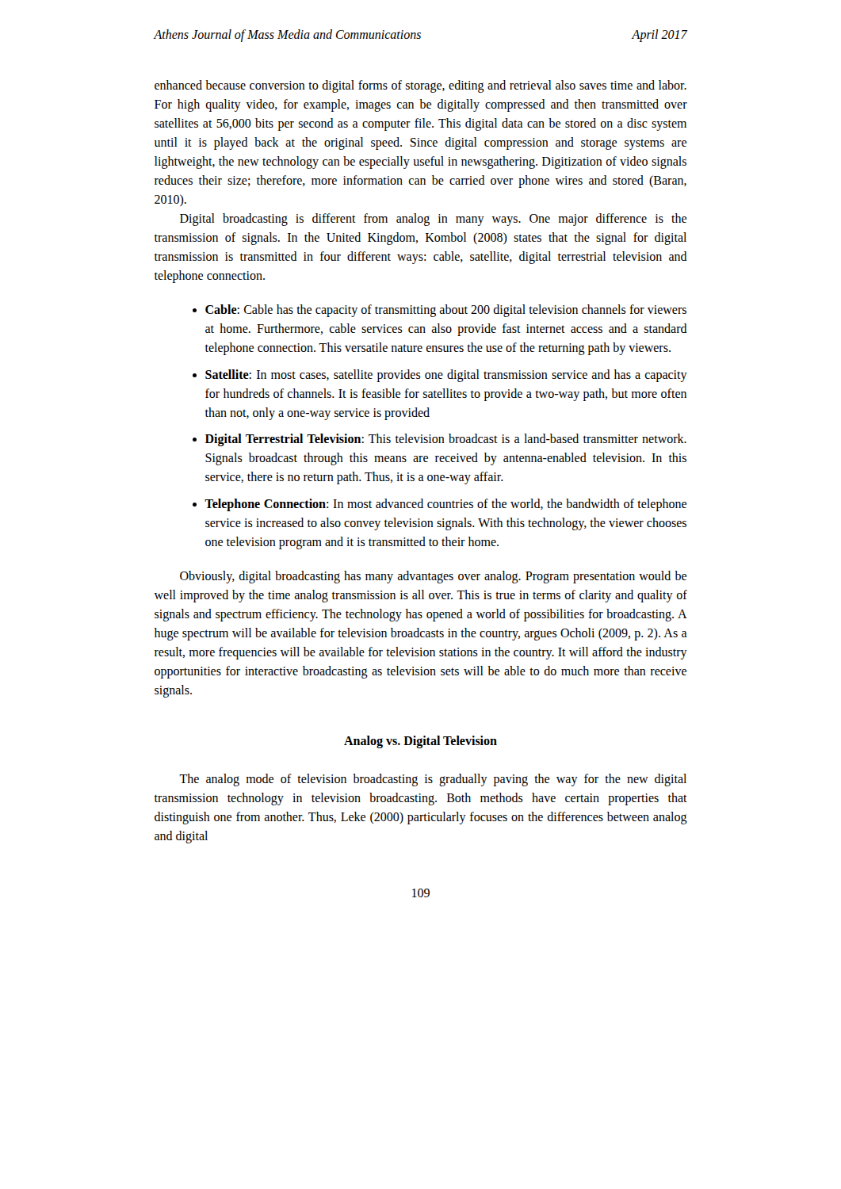Athens Journal of Mass Media and Communications April 2017
enhanced because conversion to digital forms of storage, editing and retrieval also saves time and labor. For high quality video, for example, images can be digitally compressed and then transmitted over satellites at 56,000 bits per second as a computer file. This digital data can be stored on a disc system until it is played back at the original speed. Since digital compression and storage systems are lightweight, the new technology can be especially useful in newsgathering. Digitization of video signals reduces their size; therefore, more information can be carried over phone wires and stored (Baran, 2010).
Digital broadcasting is different from analog in many ways. One major difference is the transmission of signals. In the United Kingdom, Kombol (2008) states that the signal for digital transmission is transmitted in four different ways: cable, satellite, digital terrestrial television and telephone connection.
Cable: Cable has the capacity of transmitting about 200 digital television channels for viewers at home. Furthermore, cable services can also provide fast internet access and a standard telephone connection. This versatile nature ensures the use of the returning path by viewers.
Satellite: In most cases, satellite provides one digital transmission service and has a capacity for hundreds of channels. It is feasible for satellites to provide a two-way path, but more often than not, only a one-way service is provided
Digital Terrestrial Television: This television broadcast is a land-based transmitter network. Signals broadcast through this means are received by antenna-enabled television. In this service, there is no return path. Thus, it is a one-way affair.
Telephone Connection: In most advanced countries of the world, the bandwidth of telephone service is increased to also convey television signals. With this technology, the viewer chooses one television program and it is transmitted to their home.
Obviously, digital broadcasting has many advantages over analog. Program presentation would be well improved by the time analog transmission is all over. This is true in terms of clarity and quality of signals and spectrum efficiency. The technology has opened a world of possibilities for broadcasting. A huge spectrum will be available for television broadcasts in the country, argues Ocholi (2009, p. 2). As a result, more frequencies will be available for television stations in the country. It will afford the industry opportunities for interactive broadcasting as television sets will be able to do much more than receive signals.
Analog vs. Digital Television
The analog mode of television broadcasting is gradually paving the way for the new digital transmission technology in television broadcasting. Both methods have certain properties that distinguish one from another. Thus, Leke (2000) particularly focuses on the differences between analog and digital
109